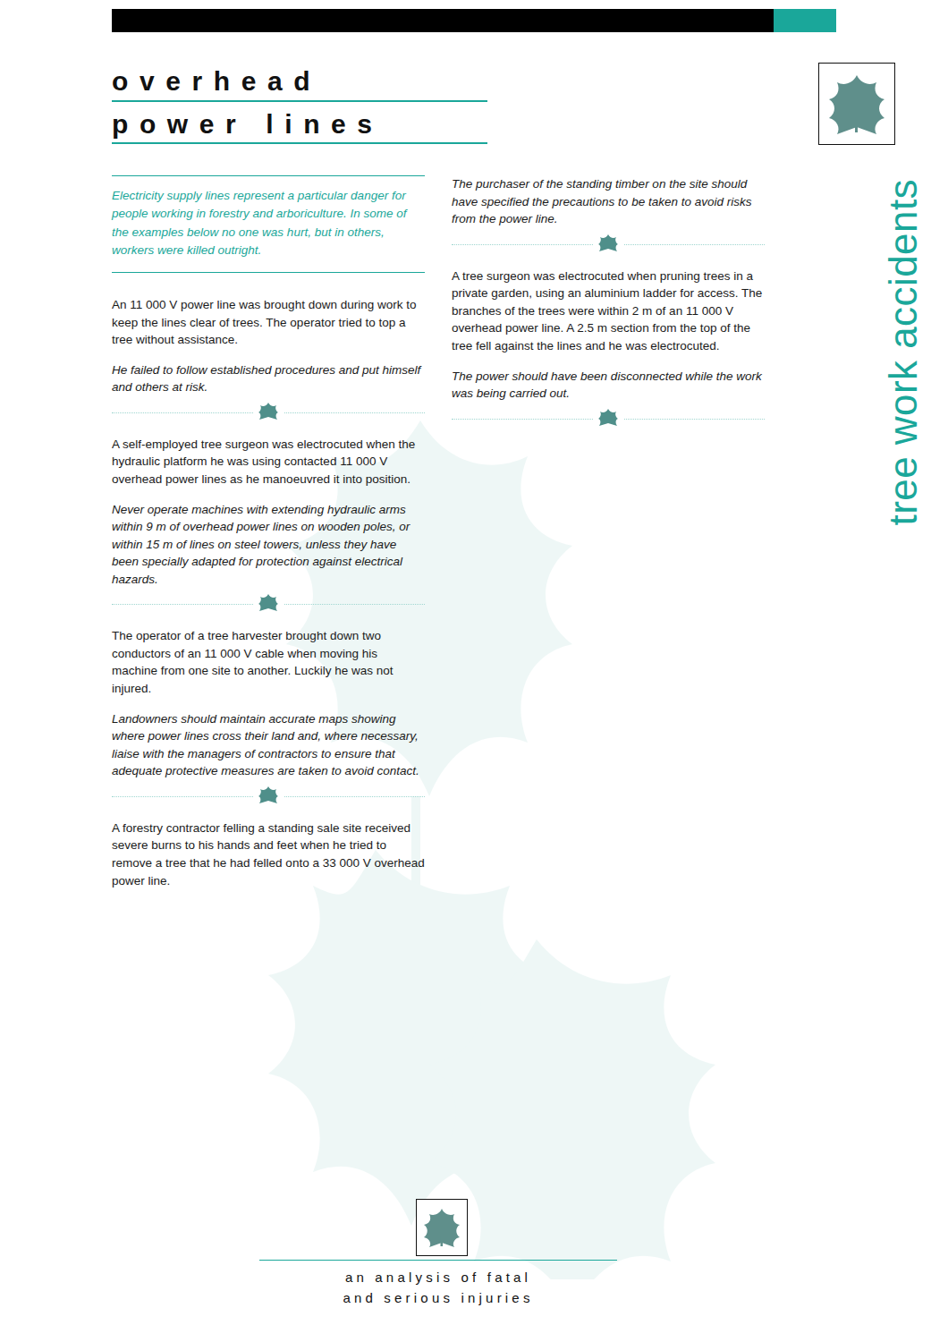overhead
power lines
tree work accidents
Electricity supply lines represent a particular danger for people working in forestry and arboriculture. In some of the examples below no one was hurt, but in others, workers were killed outright.
An 11 000 V power line was brought down during work to keep the lines clear of trees. The operator tried to top a tree without assistance.
He failed to follow established procedures and put himself and others at risk.
A self-employed tree surgeon was electrocuted when the hydraulic platform he was using contacted 11 000 V overhead power lines as he manoeuvred it into position.
Never operate machines with extending hydraulic arms within 9 m of overhead power lines on wooden poles, or within 15 m of lines on steel towers, unless they have been specially adapted for protection against electrical hazards.
The operator of a tree harvester brought down two conductors of an 11 000 V cable when moving his machine from one site to another. Luckily he was not injured.
Landowners should maintain accurate maps showing where power lines cross their land and, where necessary, liaise with the managers of contractors to ensure that adequate protective measures are taken to avoid contact.
A forestry contractor felling a standing sale site received severe burns to his hands and feet when he tried to remove a tree that he had felled onto a 33 000 V overhead power line.
The purchaser of the standing timber on the site should have specified the precautions to be taken to avoid risks from the power line.
A tree surgeon was electrocuted when pruning trees in a private garden, using an aluminium ladder for access. The branches of the trees were within 2 m of an 11 000 V overhead power line. A 2.5 m section from the top of the tree fell against the lines and he was electrocuted.
The power should have been disconnected while the work was being carried out.
an analysis of fatal
and serious injuries